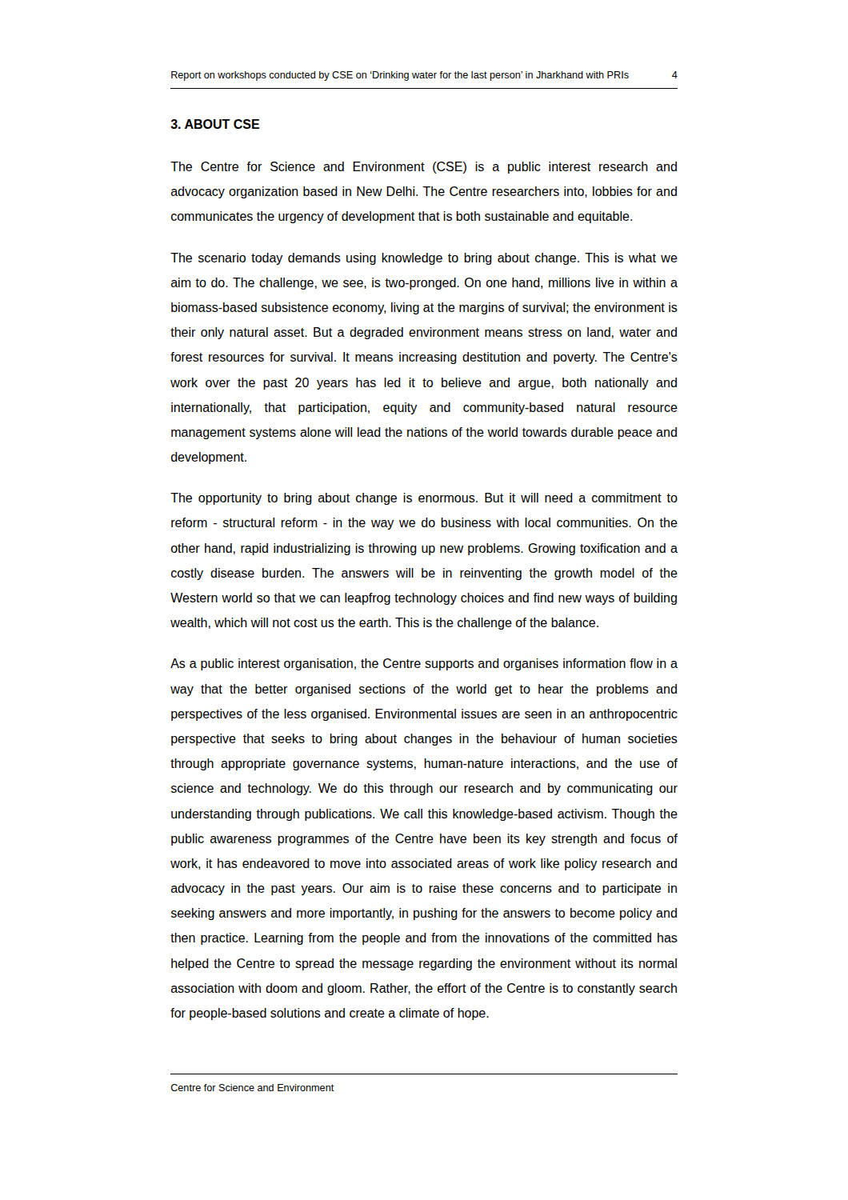Report on workshops conducted by CSE on ‘Drinking water for the last person’ in Jharkhand with PRIs
4
3. ABOUT CSE
The Centre for Science and Environment (CSE) is a public interest research and advocacy organization based in New Delhi. The Centre researchers into, lobbies for and communicates the urgency of development that is both sustainable and equitable.
The scenario today demands using knowledge to bring about change. This is what we aim to do. The challenge, we see, is two-pronged. On one hand, millions live in within a biomass-based subsistence economy, living at the margins of survival; the environment is their only natural asset. But a degraded environment means stress on land, water and forest resources for survival. It means increasing destitution and poverty. The Centre's work over the past 20 years has led it to believe and argue, both nationally and internationally, that participation, equity and community-based natural resource management systems alone will lead the nations of the world towards durable peace and development.
The opportunity to bring about change is enormous. But it will need a commitment to reform - structural reform - in the way we do business with local communities. On the other hand, rapid industrializing is throwing up new problems. Growing toxification and a costly disease burden. The answers will be in reinventing the growth model of the Western world so that we can leapfrog technology choices and find new ways of building wealth, which will not cost us the earth. This is the challenge of the balance.
As a public interest organisation, the Centre supports and organises information flow in a way that the better organised sections of the world get to hear the problems and perspectives of the less organised. Environmental issues are seen in an anthropocentric perspective that seeks to bring about changes in the behaviour of human societies through appropriate governance systems, human-nature interactions, and the use of science and technology. We do this through our research and by communicating our understanding through publications. We call this knowledge-based activism. Though the public awareness programmes of the Centre have been its key strength and focus of work, it has endeavored to move into associated areas of work like policy research and advocacy in the past years. Our aim is to raise these concerns and to participate in seeking answers and more importantly, in pushing for the answers to become policy and then practice. Learning from the people and from the innovations of the committed has helped the Centre to spread the message regarding the environment without its normal association with doom and gloom. Rather, the effort of the Centre is to constantly search for people-based solutions and create a climate of hope.
Centre for Science and Environment